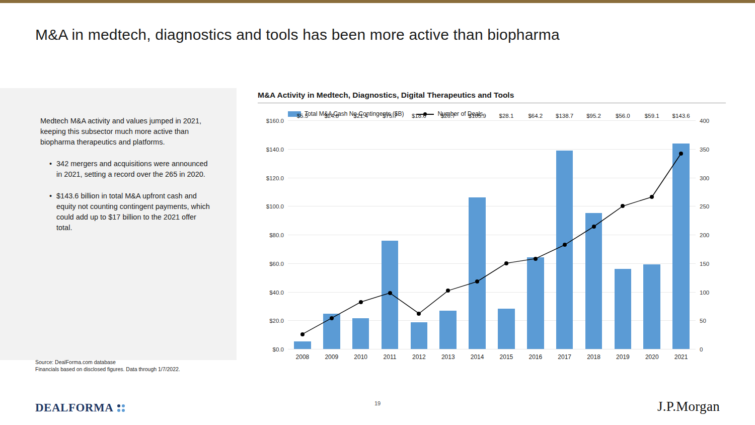M&A in medtech, diagnostics and tools has been more active than biopharma
Medtech M&A activity and values jumped in 2021, keeping this subsector much more active than biopharma therapeutics and platforms.
342 mergers and acquisitions were announced in 2021, setting a record over the 265 in 2020.
$143.6 billion in total M&A upfront cash and equity not counting contingent payments, which could add up to $17 billion to the 2021 offer total.
Source: DealForma.com database
Financials based on disclosed figures. Data through 1/7/2022.
M&A Activity in Medtech, Diagnostics, Digital Therapeutics and Tools
Total M&A Cash No Contingents ($B) Number of Deals
$160.0400
$140.0350
$120.0300
$100.0250
$80.0200
$60.0150
$40.0100
$20.050
$0.00
$5.5
$24.8
$21.4
$75.7
$18.6
$26.7
$105.9
$28.1
$64.2
$138.7
$95.2
$56.0
$59.1
$143.6
20082009201020112012 20132014201520162017 2018201920202021
19
DEALFORMA
J.P.Morgan